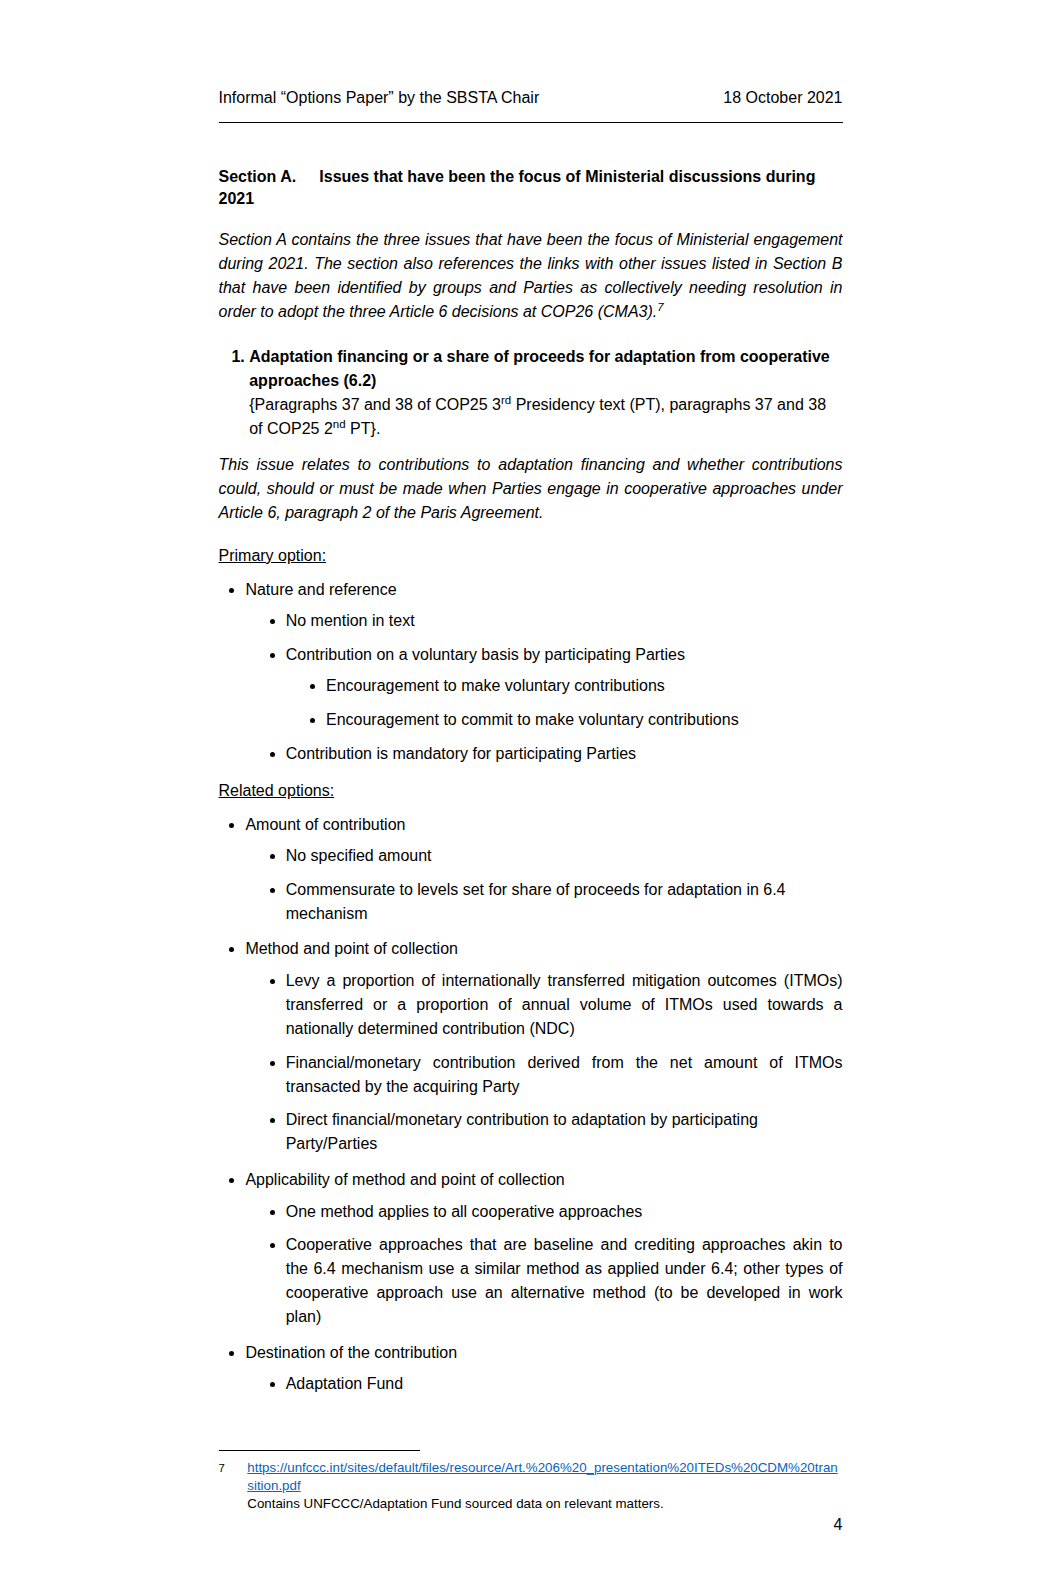Informal “Options Paper” by the SBSTA Chair
18 October 2021
Section A. Issues that have been the focus of Ministerial discussions during 2021
Section A contains the three issues that have been the focus of Ministerial engagement during 2021. The section also references the links with other issues listed in Section B that have been identified by groups and Parties as collectively needing resolution in order to adopt the three Article 6 decisions at COP26 (CMA3).7
Adaptation financing or a share of proceeds for adaptation from cooperative approaches (6.2) {Paragraphs 37 and 38 of COP25 3rd Presidency text (PT), paragraphs 37 and 38 of COP25 2nd PT}.
This issue relates to contributions to adaptation financing and whether contributions could, should or must be made when Parties engage in cooperative approaches under Article 6, paragraph 2 of the Paris Agreement.
Primary option:
Nature and reference
No mention in text
Contribution on a voluntary basis by participating Parties
Encouragement to make voluntary contributions
Encouragement to commit to make voluntary contributions
Contribution is mandatory for participating Parties
Related options:
Amount of contribution
No specified amount
Commensurate to levels set for share of proceeds for adaptation in 6.4 mechanism
Method and point of collection
Levy a proportion of internationally transferred mitigation outcomes (ITMOs) transferred or a proportion of annual volume of ITMOs used towards a nationally determined contribution (NDC)
Financial/monetary contribution derived from the net amount of ITMOs transacted by the acquiring Party
Direct financial/monetary contribution to adaptation by participating Party/Parties
Applicability of method and point of collection
One method applies to all cooperative approaches
Cooperative approaches that are baseline and crediting approaches akin to the 6.4 mechanism use a similar method as applied under 6.4; other types of cooperative approach use an alternative method (to be developed in work plan)
Destination of the contribution
Adaptation Fund
7
https://unfccc.int/sites/default/files/resource/Art.%206%20_presentation%20ITEDs%20CDM%20transition.pdf
Contains UNFCCC/Adaptation Fund sourced data on relevant matters.
4